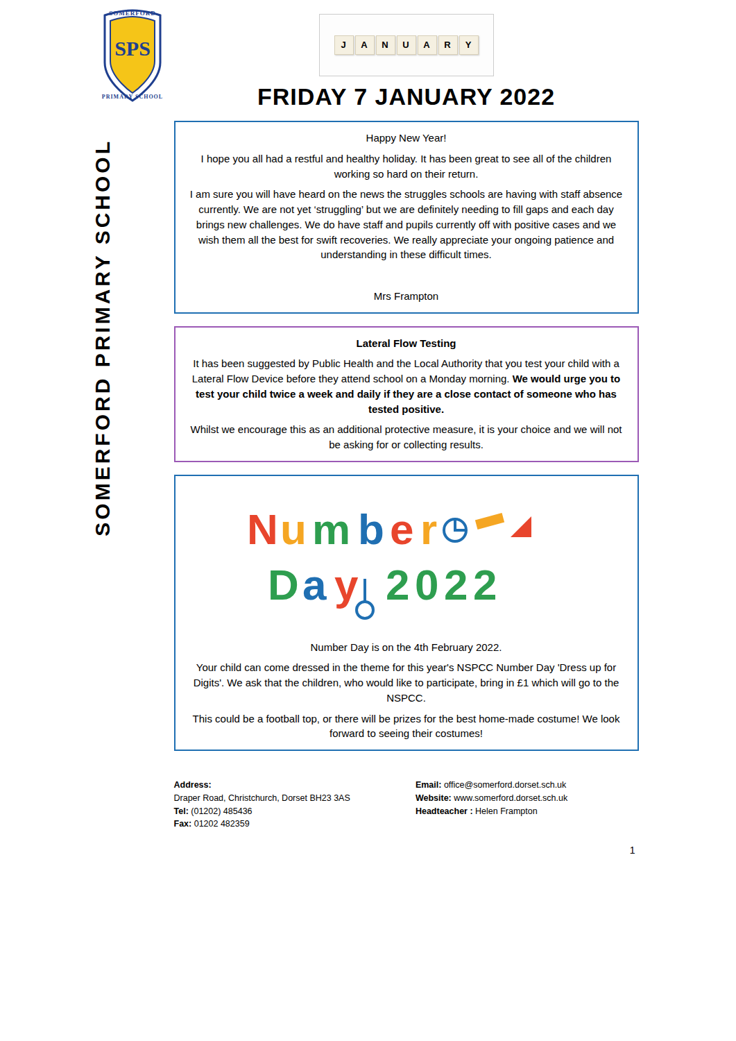SPS SOMERFORD PRIMARY SCHOOL
SOMERFORD PRIMARY SCHOOL
JANUARY
FRIDAY 7 JANUARY 2022
Happy New Year!
I hope you all had a restful and healthy holiday. It has been great to see all of the children working so hard on their return.
I am sure you will have heard on the news the struggles schools are having with staff absence currently. We are not yet ‘struggling’ but we are definitely needing to fill gaps and each day brings new challenges. We do have staff and pupils currently off with positive cases and we wish them all the best for swift recoveries. We really appreciate your ongoing patience and understanding in these difficult times.
Mrs Frampton
Lateral Flow Testing
It has been suggested by Public Health and the Local Authority that you test your child with a Lateral Flow Device before they attend school on a Monday morning. We would urge you to test your child twice a week and daily if they are a close contact of someone who has tested positive.
Whilst we encourage this as an additional protective measure, it is your choice and we will not be asking for or collecting results.
N u m b e r D a y 2 0 2 2
Number Day is on the 4th February 2022.
Your child can come dressed in the theme for this year's NSPCC Number Day 'Dress up for Digits'. We ask that the children, who would like to participate, bring in £1 which will go to the NSPCC.
This could be a football top, or there will be prizes for the best home-made costume! We look forward to seeing their costumes!
Address:
Draper Road, Christchurch, Dorset BH23 3AS
Tel: (01202) 485436
Fax: 01202 482359
Email: office@somerford.dorset.sch.uk
Website: www.somerford.dorset.sch.uk
Headteacher : Helen Frampton
1